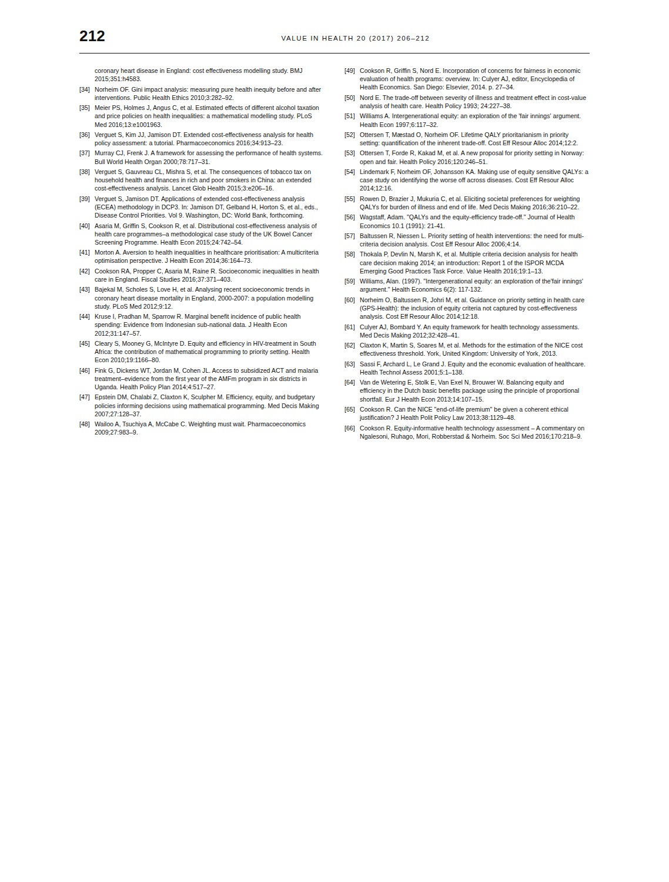212
Value in Health 20 (2017) 206–212
coronary heart disease in England: cost effectiveness modelling study. BMJ 2015;351:h4583.
[34] Norheim OF. Gini impact analysis: measuring pure health inequity before and after interventions. Public Health Ethics 2010;3:282–92.
[35] Meier PS, Holmes J, Angus C, et al. Estimated effects of different alcohol taxation and price policies on health inequalities: a mathematical modelling study. PLoS Med 2016;13:e1001963.
[36] Verguet S, Kim JJ, Jamison DT. Extended cost-effectiveness analysis for health policy assessment: a tutorial. Pharmacoeconomics 2016;34:913–23.
[37] Murray CJ, Frenk J. A framework for assessing the performance of health systems. Bull World Health Organ 2000;78:717–31.
[38] Verguet S, Gauvreau CL, Mishra S, et al. The consequences of tobacco tax on household health and finances in rich and poor smokers in China: an extended cost-effectiveness analysis. Lancet Glob Health 2015;3:e206–16.
[39] Verguet S, Jamison DT. Applications of extended cost-effectiveness analysis (ECEA) methodology in DCP3. In: Jamison DT, Gelband H, Horton S, et al., eds., Disease Control Priorities. Vol 9. Washington, DC: World Bank, forthcoming.
[40] Asaria M, Griffin S, Cookson R, et al. Distributional cost-effectiveness analysis of health care programmes–a methodological case study of the UK Bowel Cancer Screening Programme. Health Econ 2015;24:742–54.
[41] Morton A. Aversion to health inequalities in healthcare prioritisation: A multicriteria optimisation perspective. J Health Econ 2014;36:164–73.
[42] Cookson RA, Propper C, Asaria M, Raine R. Socioeconomic inequalities in health care in England. Fiscal Studies 2016;37:371–403.
[43] Bajekal M, Scholes S, Love H, et al. Analysing recent socioeconomic trends in coronary heart disease mortality in England, 2000-2007: a population modelling study. PLoS Med 2012;9:12.
[44] Kruse I, Pradhan M, Sparrow R. Marginal benefit incidence of public health spending: Evidence from Indonesian sub-national data. J Health Econ 2012;31:147–57.
[45] Cleary S, Mooney G, McIntyre D. Equity and efficiency in HIV-treatment in South Africa: the contribution of mathematical programming to priority setting. Health Econ 2010;19:1166–80.
[46] Fink G, Dickens WT, Jordan M, Cohen JL. Access to subsidized ACT and malaria treatment–evidence from the first year of the AMFm program in six districts in Uganda. Health Policy Plan 2014;4:517–27.
[47] Epstein DM, Chalabi Z, Claxton K, Sculpher M. Efficiency, equity, and budgetary policies informing decisions using mathematical programming. Med Decis Making 2007;27:128–37.
[48] Wailoo A, Tsuchiya A, McCabe C. Weighting must wait. Pharmacoeconomics 2009;27:983–9.
[49] Cookson R, Griffin S, Nord E. Incorporation of concerns for fairness in economic evaluation of health programs: overview. In: Culyer AJ, editor, Encyclopedia of Health Economics. San Diego: Elsevier, 2014. p. 27–34.
[50] Nord E. The trade-off between severity of illness and treatment effect in cost-value analysis of health care. Health Policy 1993; 24:227–38.
[51] Williams A. Intergenerational equity: an exploration of the 'fair innings' argument. Health Econ 1997;6:117–32.
[52] Ottersen T, Mæstad O, Norheim OF. Lifetime QALY prioritarianism in priority setting: quantification of the inherent trade-off. Cost Eff Resour Alloc 2014;12:2.
[53] Ottersen T, Forde R, Kakad M, et al. A new proposal for priority setting in Norway: open and fair. Health Policy 2016;120:246–51.
[54] Lindemark F, Norheim OF, Johansson KA. Making use of equity sensitive QALYs: a case study on identifying the worse off across diseases. Cost Eff Resour Alloc 2014;12:16.
[55] Rowen D, Brazier J, Mukuria C, et al. Eliciting societal preferences for weighting QALYs for burden of illness and end of life. Med Decis Making 2016;36:210–22.
[56] Wagstaff, Adam. "QALYs and the equity-efficiency trade-off." Journal of Health Economics 10.1 (1991): 21-41.
[57] Baltussen R, Niessen L. Priority setting of health interventions: the need for multi-criteria decision analysis. Cost Eff Resour Alloc 2006;4:14.
[58] Thokala P, Devlin N, Marsh K, et al. Multiple criteria decision analysis for health care decision making 2014; an introduction: Report 1 of the ISPOR MCDA Emerging Good Practices Task Force. Value Health 2016;19:1–13.
[59] Williams, Alan. (1997). "Intergenerational equity: an exploration of the'fair innings' argument." Health Economics 6(2): 117-132.
[60] Norheim O, Baltussen R, Johri M, et al. Guidance on priority setting in health care (GPS-Health): the inclusion of equity criteria not captured by cost-effectiveness analysis. Cost Eff Resour Alloc 2014;12:18.
[61] Culyer AJ, Bombard Y. An equity framework for health technology assessments. Med Decis Making 2012;32:428–41.
[62] Claxton K, Martin S, Soares M, et al. Methods for the estimation of the NICE cost effectiveness threshold. York, United Kingdom: University of York, 2013.
[63] Sassi F, Archard L, Le Grand J. Equity and the economic evaluation of healthcare. Health Technol Assess 2001;5:1–138.
[64] Van de Wetering E, Stolk E, Van Exel N, Brouwer W. Balancing equity and efficiency in the Dutch basic benefits package using the principle of proportional shortfall. Eur J Health Econ 2013;14:107–15.
[65] Cookson R. Can the NICE "end-of-life premium" be given a coherent ethical justification? J Health Polit Policy Law 2013;38:1129–48.
[66] Cookson R. Equity-informative health technology assessment – A commentary on Ngalesoni, Ruhago, Mori, Robberstad & Norheim. Soc Sci Med 2016;170:218–9.